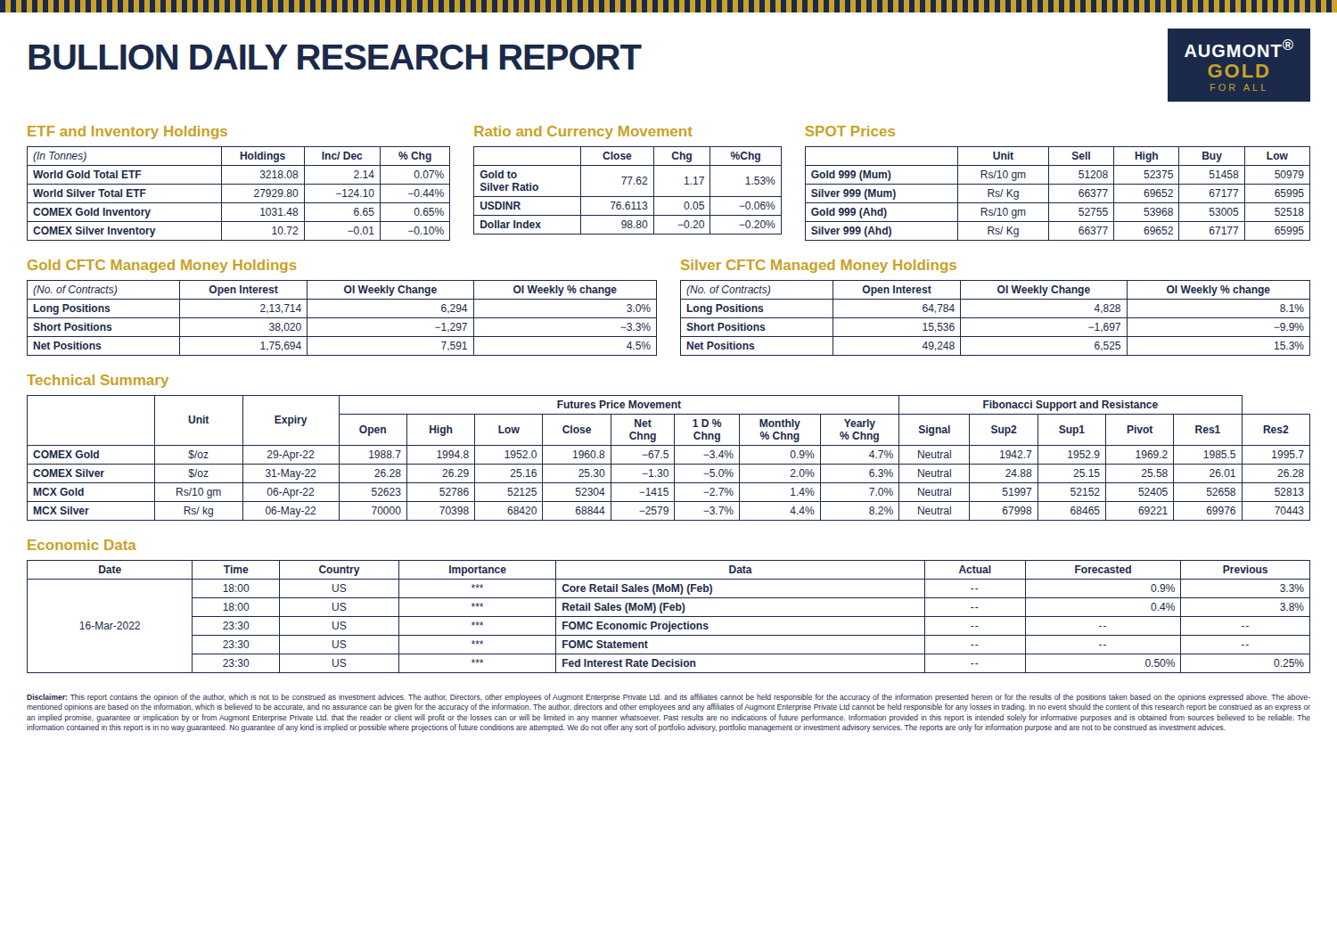BULLION DAILY RESEARCH REPORT
AUGMONT®
GOLD
FOR ALL
ETF and Inventory Holdings
| (In Tonnes) | Holdings | Inc/ Dec | % Chg |
| --- | --- | --- | --- |
| World Gold Total ETF | 3218.08 | 2.14 | 0.07% |
| World Silver Total ETF | 27929.80 | −124.10 | −0.44% |
| COMEX Gold Inventory | 1031.48 | 6.65 | 0.65% |
| COMEX Silver Inventory | 10.72 | −0.01 | −0.10% |
Ratio and Currency Movement
| | Close | Chg | %Chg |
| --- | --- | --- | --- |
| Gold to Silver Ratio | 77.62 | 1.17 | 1.53% |
| USDINR | 76.6113 | 0.05 | −0.06% |
| Dollar Index | 98.80 | −0.20 | −0.20% |
SPOT Prices
| | Unit | Sell | High | Buy | Low |
| --- | --- | --- | --- | --- | --- |
| Gold 999 (Mum) | Rs/10 gm | 51208 | 52375 | 51458 | 50979 |
| Silver 999 (Mum) | Rs/ Kg | 66377 | 69652 | 67177 | 65995 |
| Gold 999 (Ahd) | Rs/10 gm | 52755 | 53968 | 53005 | 52518 |
| Silver 999 (Ahd) | Rs/ Kg | 66377 | 69652 | 67177 | 65995 |
Gold CFTC Managed Money Holdings
| (No. of Contracts) | Open Interest | OI Weekly Change | OI Weekly % change |
| --- | --- | --- | --- |
| Long Positions | 2,13,714 | 6,294 | 3.0% |
| Short Positions | 38,020 | −1,297 | −3.3% |
| Net Positions | 1,75,694 | 7,591 | 4.5% |
Silver CFTC Managed Money Holdings
| (No. of Contracts) | Open Interest | OI Weekly Change | OI Weekly % change |
| --- | --- | --- | --- |
| Long Positions | 64,784 | 4,828 | 8.1% |
| Short Positions | 15,536 | −1,697 | −9.9% |
| Net Positions | 49,248 | 6,525 | 15.3% |
Technical Summary
| | Unit | Expiry | Futures Price Movement | Fibonacci Support and Resistance |
| --- | --- | --- | --- | --- |
| Open | High | Low | Close | Net Chng | 1 D % Chng | Monthly % Chng | Yearly % Chng | Signal | Sup2 | Sup1 | Pivot | Res1 | Res2 |
| COMEX Gold | $/oz | 29-Apr-22 | 1988.7 | 1994.8 | 1952.0 | 1960.8 | −67.5 | −3.4% | 0.9% | 4.7% | Neutral | 1942.7 | 1952.9 | 1969.2 | 1985.5 | 1995.7 |
| COMEX Silver | $/oz | 31-May-22 | 26.28 | 26.29 | 25.16 | 25.30 | −1.30 | −5.0% | 2.0% | 6.3% | Neutral | 24.88 | 25.15 | 25.58 | 26.01 | 26.28 |
| MCX Gold | Rs/10 gm | 06-Apr-22 | 52623 | 52786 | 52125 | 52304 | −1415 | −2.7% | 1.4% | 7.0% | Neutral | 51997 | 52152 | 52405 | 52658 | 52813 |
| MCX Silver | Rs/ kg | 06-May-22 | 70000 | 70398 | 68420 | 68844 | −2579 | −3.7% | 4.4% | 8.2% | Neutral | 67998 | 68465 | 69221 | 69976 | 70443 |
Economic Data
| Date | Time | Country | Importance | Data | Actual | Forecasted | Previous |
| --- | --- | --- | --- | --- | --- | --- | --- |
| 16-Mar-2022 | 18:00 | US | *** | Core Retail Sales (MoM) (Feb) | -- | 0.9% | 3.3% |
| 18:00 | US | *** | Retail Sales (MoM) (Feb) | -- | 0.4% | 3.8% |
| 23:30 | US | *** | FOMC Economic Projections | -- | -- | -- |
| 23:30 | US | *** | FOMC Statement | -- | -- | -- |
| 23:30 | US | *** | Fed Interest Rate Decision | -- | 0.50% | 0.25% |
Disclaimer: This report contains the opinion of the author, which is not to be construed as investment advices. The author, Directors, other employees of Augmont Enterprise Private Ltd. and its affiliates cannot be held responsible for the accuracy of the information presented herein or for the results of the positions taken based on the opinions expressed above. The above-mentioned opinions are based on the information, which is believed to be accurate, and no assurance can be given for the accuracy of the information. The author, directors and other employees and any affiliates of Augmont Enterprise Private Ltd cannot be held responsible for any losses in trading. In no event should the content of this research report be construed as an express or an implied promise, guarantee or implication by or from Augmont Enterprise Private Ltd. that the reader or client will profit or the losses can or will be limited in any manner whatsoever. Past results are no indications of future performance. Information provided in this report is intended solely for informative purposes and is obtained from sources believed to be reliable. The information contained in this report is in no way guaranteed. No guarantee of any kind is implied or possible where projections of future conditions are attempted. We do not offer any sort of portfolio advisory, portfolio management or investment advisory services. The reports are only for information purpose and are not to be construed as investment advices.